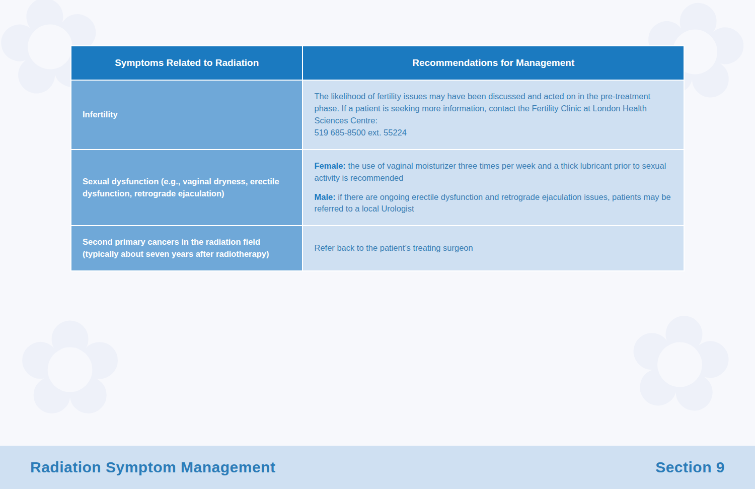✿
✿
✿
✿
| Symptoms Related to Radiation | Recommendations for Management |
| --- | --- |
| Infertility | The likelihood of fertility issues may have been discussed and acted on in the pre-treatment phase. If a patient is seeking more information, contact the Fertility Clinic at London Health Sciences Centre: 519 685-8500 ext. 55224 |
| Sexual dysfunction (e.g., vaginal dryness, erectile dysfunction, retrograde ejaculation) | Female: the use of vaginal moisturizer three times per week and a thick lubricant prior to sexual activity is recommended Male: if there are ongoing erectile dysfunction and retrograde ejaculation issues, patients may be referred to a local Urologist |
| Second primary cancers in the radiation field (typically about seven years after radiotherapy) | Refer back to the patient’s treating surgeon |
Radiation Symptom Management
Section 9